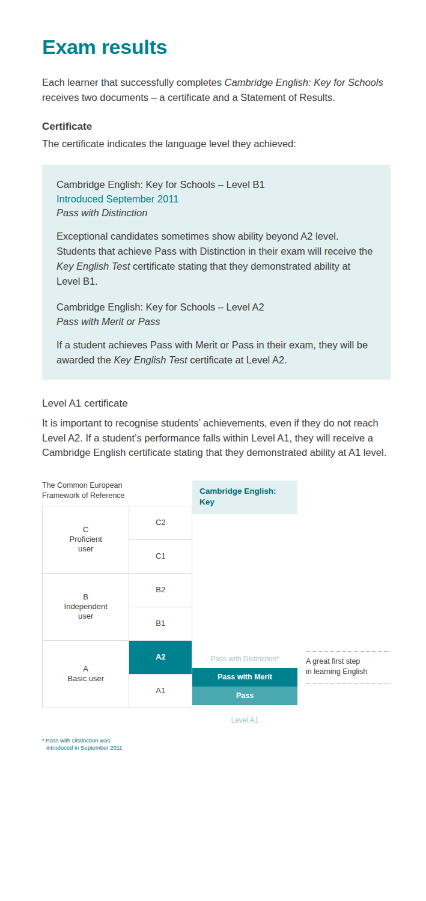Exam results
Each learner that successfully completes Cambridge English: Key for Schools receives two documents – a certificate and a Statement of Results.
Certificate
The certificate indicates the language level they achieved:
Cambridge English: Key for Schools – Level B1
Introduced September 2011
Pass with Distinction
Exceptional candidates sometimes show ability beyond A2 level. Students that achieve Pass with Distinction in their exam will receive the Key English Test certificate stating that they demonstrated ability at Level B1.
Cambridge English: Key for Schools – Level A2
Pass with Merit or Pass
If a student achieves Pass with Merit or Pass in their exam, they will be awarded the Key English Test certificate at Level A2.
Level A1 certificate
It is important to recognise students’ achievements, even if they do not reach Level A2. If a student’s performance falls within Level A1, they will receive a Cambridge English certificate stating that they demonstrated ability at A1 level.
The Common European
Framework of Reference
| C Proficient user | C2 |
| C1 |
| B Independent user | B2 |
| B1 |
| A Basic user | A2 |
| A1 |
Cambridge English:
Key
Pass with Distinction*
Pass with Merit
Pass
Level A1
A great first step
in learning English
* Pass with Distinction was introduced in September 2011